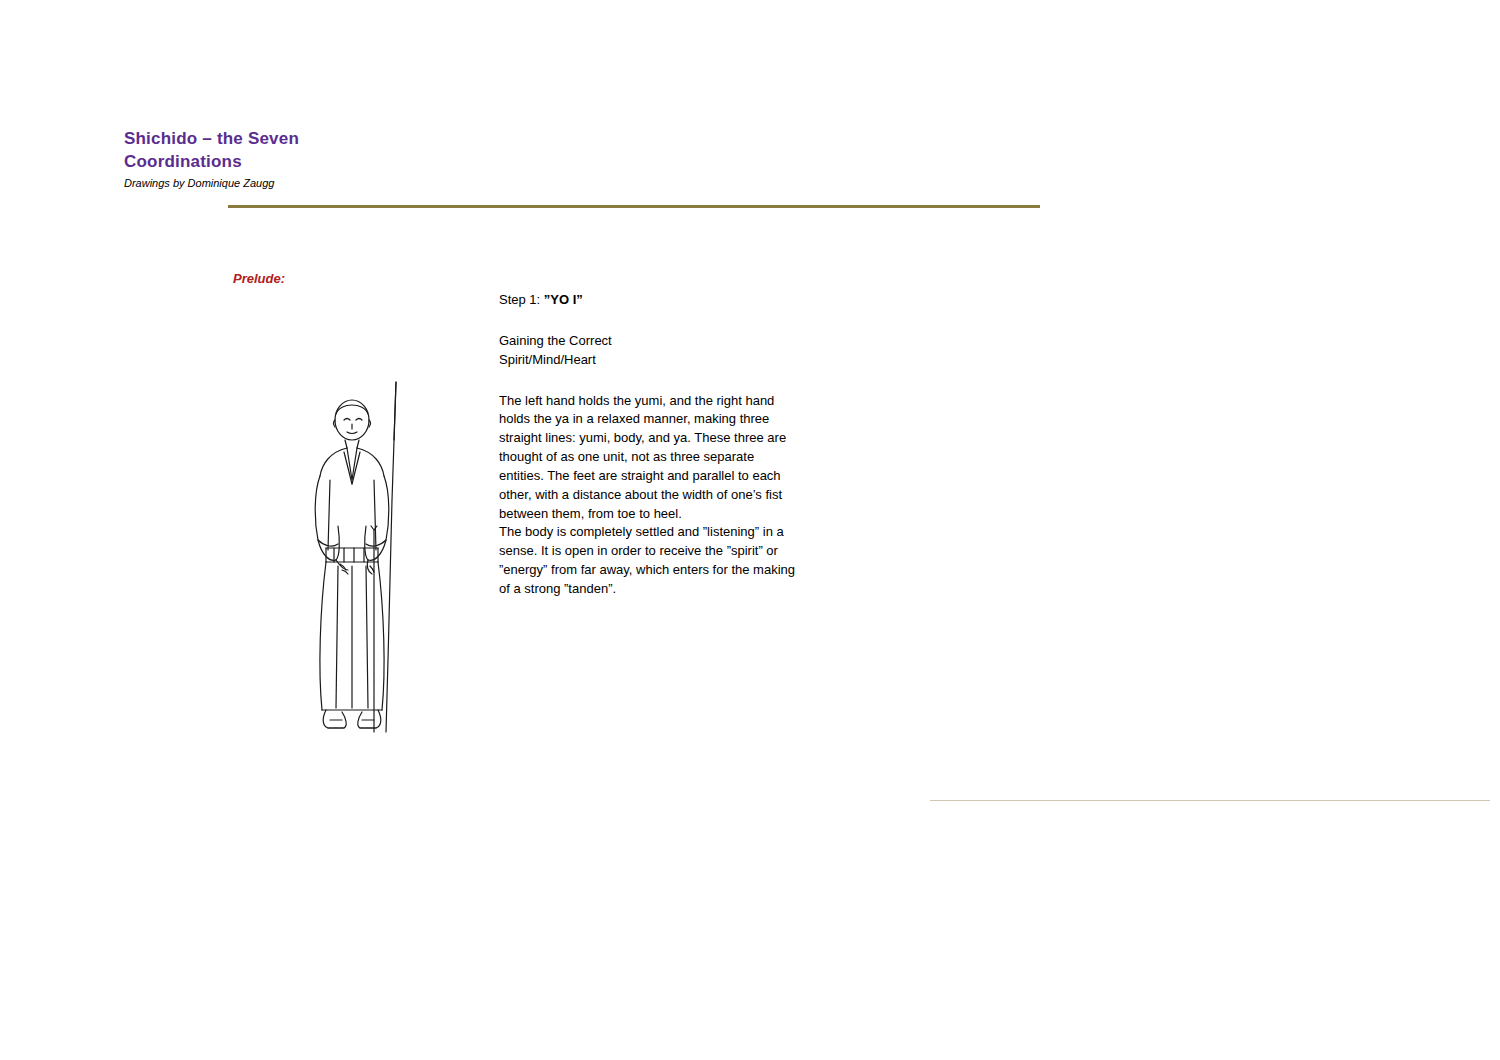Shichido – the Seven
Coordinations
Drawings by Dominique Zaugg
Prelude:
Step 1: ”YO I”
Gaining the Correct
Spirit/Mind/Heart
The left hand holds the yumi, and the right hand holds the ya in a relaxed manner, making three straight lines: yumi, body, and ya. These three are thought of as one unit, not as three separate entities. The feet are straight and parallel to each other, with a distance about the width of one’s fist between them, from toe to heel.
The body is completely settled and ”listening” in a sense. It is open in order to receive the ”spirit” or ”energy” from far away, which enters for the making of a strong ”tanden”.